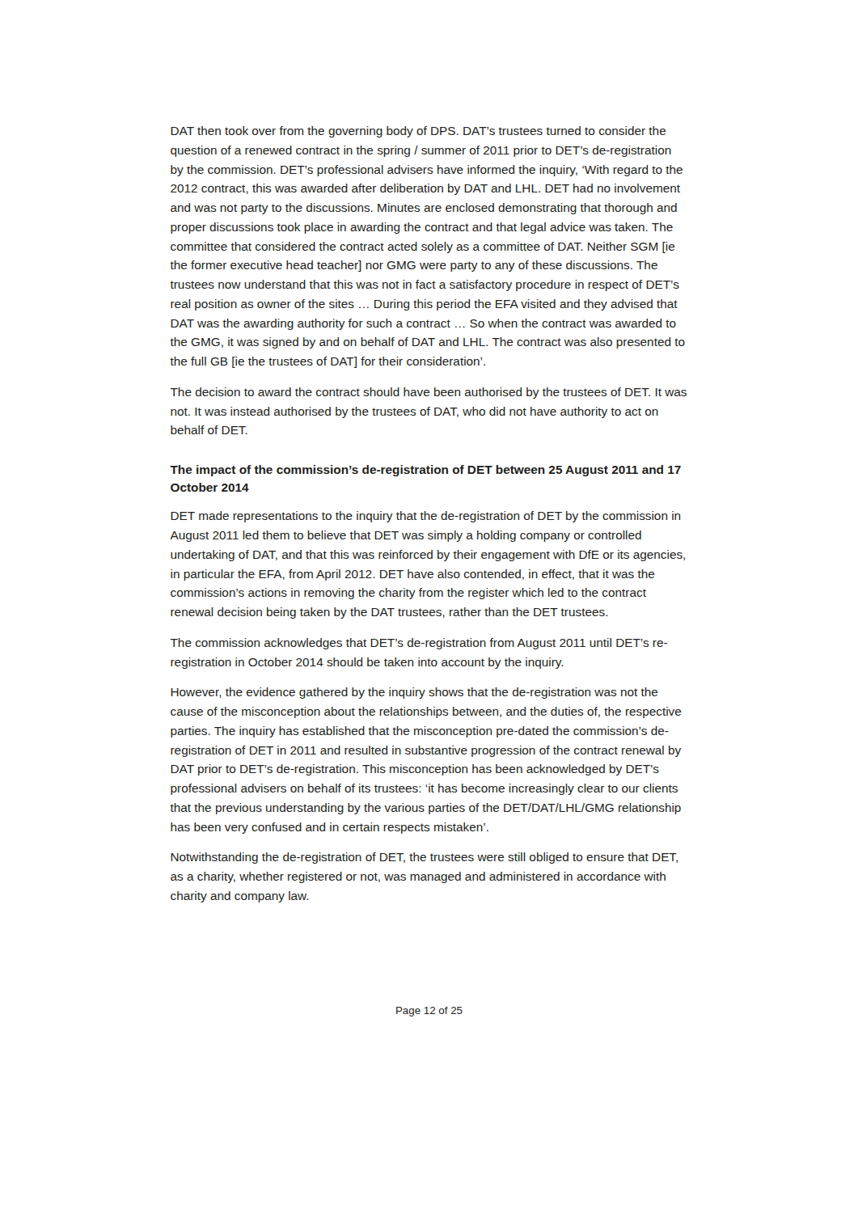DAT then took over from the governing body of DPS. DAT’s trustees turned to consider the question of a renewed contract in the spring / summer of 2011 prior to DET’s de-registration by the commission. DET’s professional advisers have informed the inquiry, ‘With regard to the 2012 contract, this was awarded after deliberation by DAT and LHL. DET had no involvement and was not party to the discussions. Minutes are enclosed demonstrating that thorough and proper discussions took place in awarding the contract and that legal advice was taken. The committee that considered the contract acted solely as a committee of DAT. Neither SGM [ie the former executive head teacher] nor GMG were party to any of these discussions. The trustees now understand that this was not in fact a satisfactory procedure in respect of DET’s real position as owner of the sites … During this period the EFA visited and they advised that DAT was the awarding authority for such a contract … So when the contract was awarded to the GMG, it was signed by and on behalf of DAT and LHL. The contract was also presented to the full GB [ie the trustees of DAT] for their consideration’.
The decision to award the contract should have been authorised by the trustees of DET. It was not. It was instead authorised by the trustees of DAT, who did not have authority to act on behalf of DET.
The impact of the commission’s de-registration of DET between 25 August 2011 and 17 October 2014
DET made representations to the inquiry that the de-registration of DET by the commission in August 2011 led them to believe that DET was simply a holding company or controlled undertaking of DAT, and that this was reinforced by their engagement with DfE or its agencies, in particular the EFA, from April 2012. DET have also contended, in effect, that it was the commission’s actions in removing the charity from the register which led to the contract renewal decision being taken by the DAT trustees, rather than the DET trustees.
The commission acknowledges that DET’s de-registration from August 2011 until DET’s re-registration in October 2014 should be taken into account by the inquiry.
However, the evidence gathered by the inquiry shows that the de-registration was not the cause of the misconception about the relationships between, and the duties of, the respective parties. The inquiry has established that the misconception pre-dated the commission’s de-registration of DET in 2011 and resulted in substantive progression of the contract renewal by DAT prior to DET’s de-registration. This misconception has been acknowledged by DET’s professional advisers on behalf of its trustees: ‘it has become increasingly clear to our clients that the previous understanding by the various parties of the DET/DAT/LHL/GMG relationship has been very confused and in certain respects mistaken’.
Notwithstanding the de-registration of DET, the trustees were still obliged to ensure that DET, as a charity, whether registered or not, was managed and administered in accordance with charity and company law.
Page 12 of 25